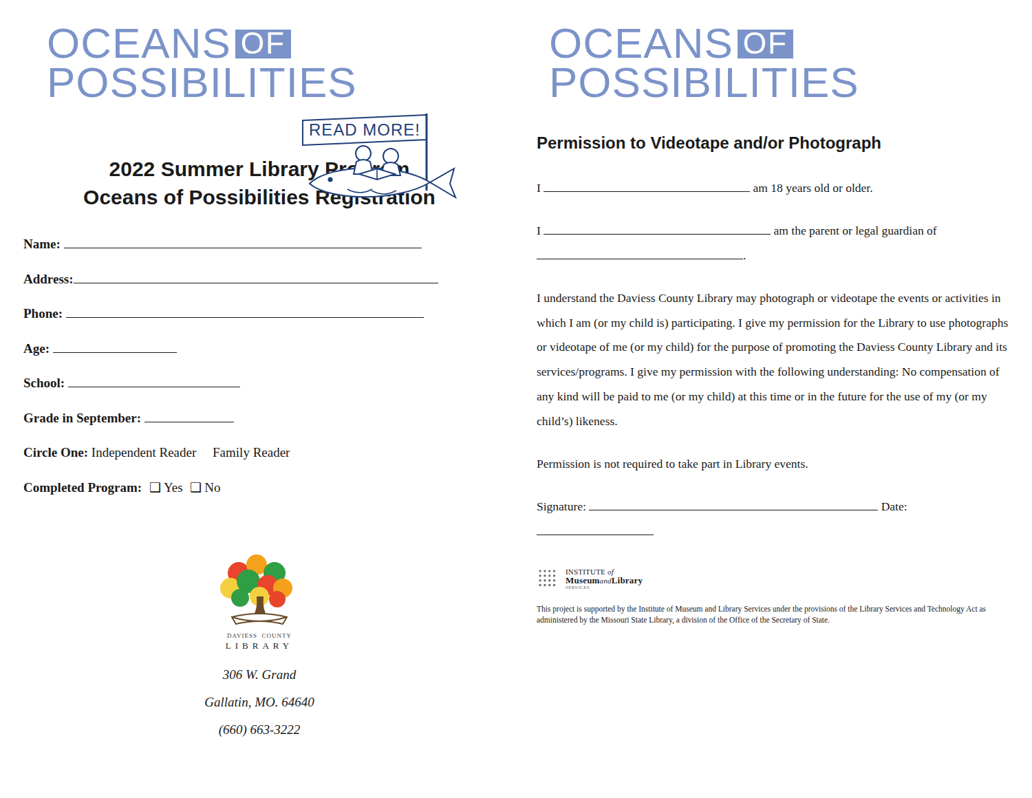Oceansof Possibilities
2022 Summer Library Program Oceans of Possibilities Registration
READ MORE!
Name:
Address:
Phone:
Age:
School:
Grade in September:
Circle One: Independent Reader Family Reader
Completed Program: ❑Yes ❑No
DAVIESS COUNTY
LIBRARY
306 W. Grand
Gallatin, MO. 64640
(660) 663-3222
Oceansof Possibilities
Permission to Videotape and/or Photograph
I am 18 years old or older.
I am the parent or legal guardian of .
I understand the Daviess County Library may photograph or videotape the events or activities in which I am (or my child is) participating. I give my permission for the Library to use photographs or videotape of me (or my child) for the purpose of promoting the Daviess County Library and its services/programs. I give my permission with the following understanding: No compensation of any kind will be paid to me (or my child) at this time or in the future for the use of my (or my child’s) likeness.
Permission is not required to take part in Library events.
Signature: Date:
INSTITUTE of
Museum and Library
SERVICES
This project is supported by the Institute of Museum and Library Services under the provisions of the Library Services and Technology Act as administered by the Missouri State Library, a division of the Office of the Secretary of State.